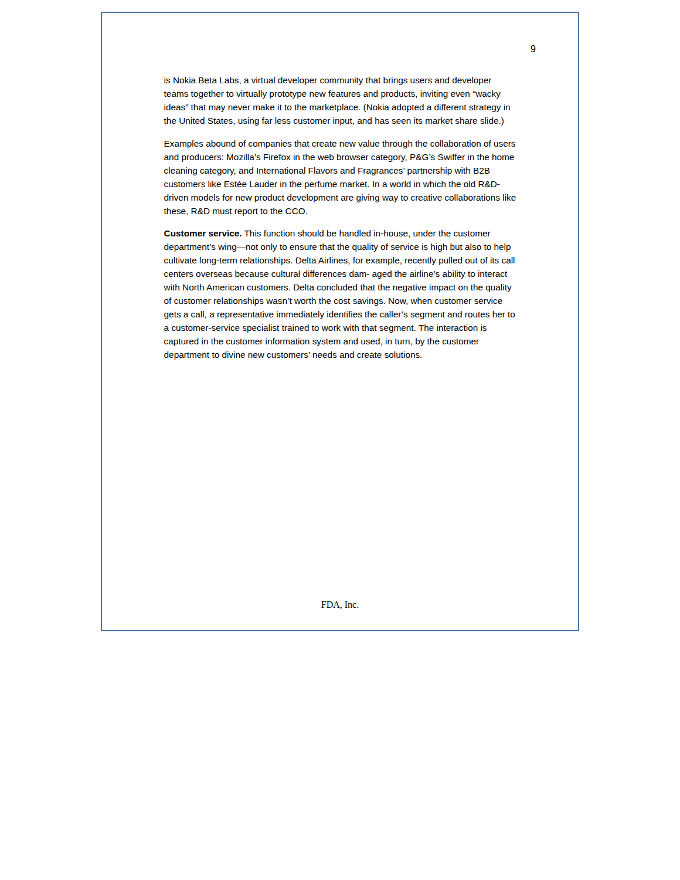9
is Nokia Beta Labs, a virtual developer community that brings users and developer teams together to virtually prototype new features and products, inviting even “wacky ideas” that may never make it to the marketplace. (Nokia adopted a different strategy in the United States, using far less customer input, and has seen its market share slide.)
Examples abound of companies that create new value through the collaboration of users and producers: Mozilla’s Firefox in the web browser category, P&G’s Swiffer in the home cleaning category, and International Flavors and Fragrances’ partnership with B2B customers like Estée Lauder in the perfume market. In a world in which the old R&D- driven models for new product development are giving way to creative collaborations like these, R&D must report to the CCO.
Customer service. This function should be handled in-house, under the customer department’s wing—not only to ensure that the quality of service is high but also to help cultivate long-term relationships. Delta Airlines, for example, recently pulled out of its call centers overseas because cultural differences dam- aged the airline’s ability to interact with North American customers. Delta concluded that the negative impact on the quality of customer relationships wasn’t worth the cost savings. Now, when customer service gets a call, a representative immediately identifies the caller’s segment and routes her to a customer-service specialist trained to work with that segment. The interaction is captured in the customer information system and used, in turn, by the customer department to divine new customers’ needs and create solutions.
FDA, Inc.